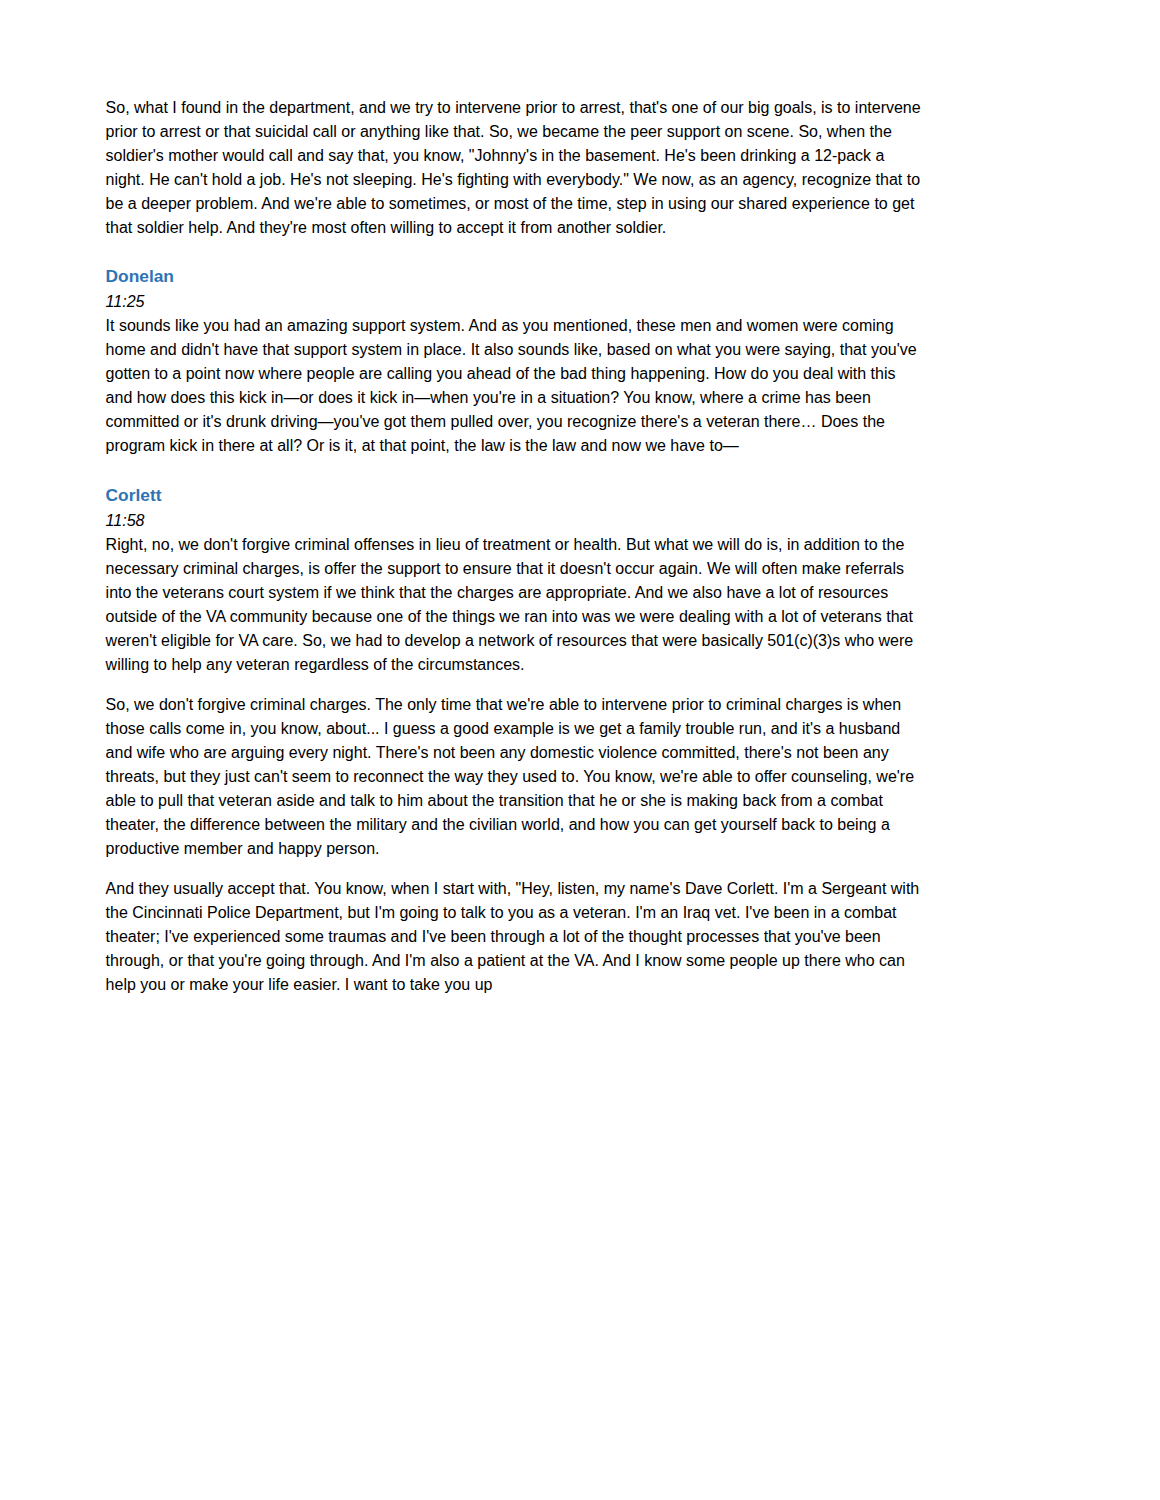So, what I found in the department, and we try to intervene prior to arrest, that's one of our big goals, is to intervene prior to arrest or that suicidal call or anything like that. So, we became the peer support on scene. So, when the soldier's mother would call and say that, you know, "Johnny's in the basement. He's been drinking a 12-pack a night. He can't hold a job. He's not sleeping. He's fighting with everybody." We now, as an agency, recognize that to be a deeper problem. And we're able to sometimes, or most of the time, step in using our shared experience to get that soldier help. And they're most often willing to accept it from another soldier.
Donelan
11:25
It sounds like you had an amazing support system. And as you mentioned, these men and women were coming home and didn't have that support system in place. It also sounds like, based on what you were saying, that you've gotten to a point now where people are calling you ahead of the bad thing happening. How do you deal with this and how does this kick in—or does it kick in—when you're in a situation? You know, where a crime has been committed or it's drunk driving—you've got them pulled over, you recognize there's a veteran there… Does the program kick in there at all? Or is it, at that point, the law is the law and now we have to—
Corlett
11:58
Right, no, we don't forgive criminal offenses in lieu of treatment or health. But what we will do is, in addition to the necessary criminal charges, is offer the support to ensure that it doesn't occur again. We will often make referrals into the veterans court system if we think that the charges are appropriate. And we also have a lot of resources outside of the VA community because one of the things we ran into was we were dealing with a lot of veterans that weren't eligible for VA care. So, we had to develop a network of resources that were basically 501(c)(3)s who were willing to help any veteran regardless of the circumstances.
So, we don't forgive criminal charges. The only time that we're able to intervene prior to criminal charges is when those calls come in, you know, about... I guess a good example is we get a family trouble run, and it's a husband and wife who are arguing every night. There's not been any domestic violence committed, there's not been any threats, but they just can't seem to reconnect the way they used to. You know, we're able to offer counseling, we're able to pull that veteran aside and talk to him about the transition that he or she is making back from a combat theater, the difference between the military and the civilian world, and how you can get yourself back to being a productive member and happy person.
And they usually accept that. You know, when I start with, "Hey, listen, my name's Dave Corlett. I'm a Sergeant with the Cincinnati Police Department, but I'm going to talk to you as a veteran. I'm an Iraq vet. I've been in a combat theater; I've experienced some traumas and I've been through a lot of the thought processes that you've been through, or that you're going through. And I'm also a patient at the VA. And I know some people up there who can help you or make your life easier. I want to take you up